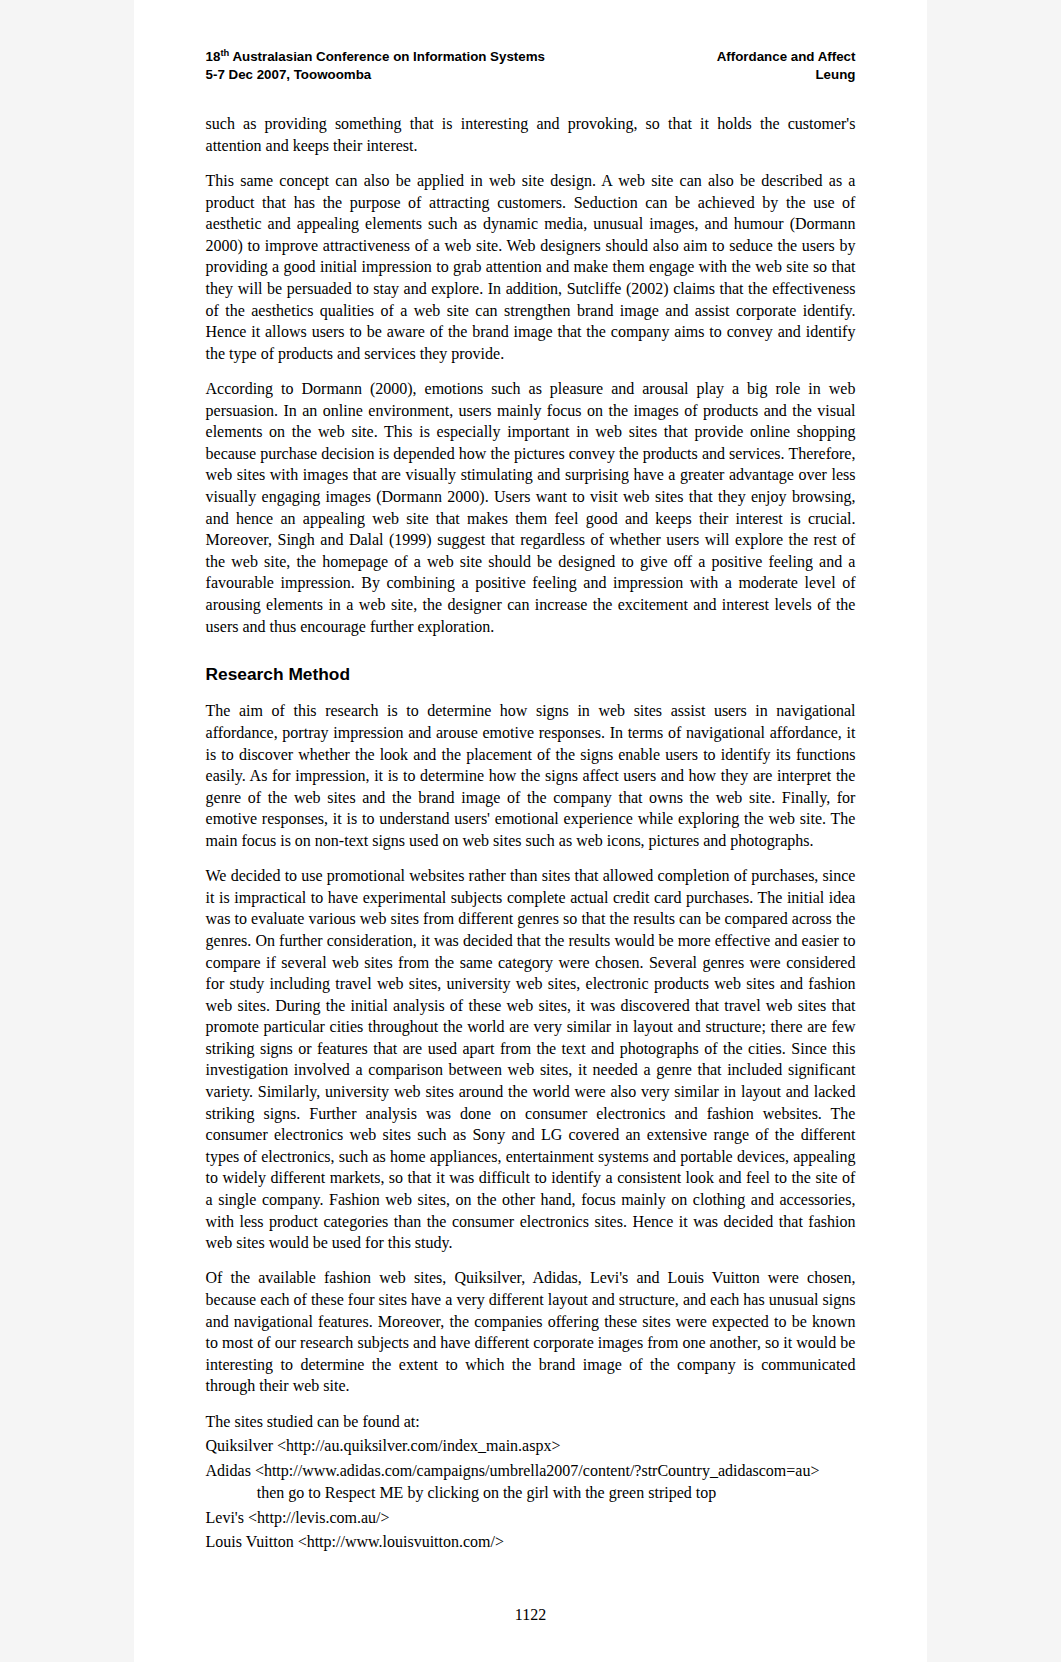| 18 th Australasian Conference on Information Systems | Affordance and Affect |
| 5-7 Dec 2007, Toowoomba | Leung |
such as providing something that is interesting and provoking, so that it holds the customer's attention and keeps their interest.
This same concept can also be applied in web site design. A web site can also be described as a product that has the purpose of attracting customers. Seduction can be achieved by the use of aesthetic and appealing elements such as dynamic media, unusual images, and humour (Dormann 2000) to improve attractiveness of a web site. Web designers should also aim to seduce the users by providing a good initial impression to grab attention and make them engage with the web site so that they will be persuaded to stay and explore. In addition, Sutcliffe (2002) claims that the effectiveness of the aesthetics qualities of a web site can strengthen brand image and assist corporate identify. Hence it allows users to be aware of the brand image that the company aims to convey and identify the type of products and services they provide.
According to Dormann (2000), emotions such as pleasure and arousal play a big role in web persuasion. In an online environment, users mainly focus on the images of products and the visual elements on the web site. This is especially important in web sites that provide online shopping because purchase decision is depended how the pictures convey the products and services. Therefore, web sites with images that are visually stimulating and surprising have a greater advantage over less visually engaging images (Dormann 2000). Users want to visit web sites that they enjoy browsing, and hence an appealing web site that makes them feel good and keeps their interest is crucial. Moreover, Singh and Dalal (1999) suggest that regardless of whether users will explore the rest of the web site, the homepage of a web site should be designed to give off a positive feeling and a favourable impression. By combining a positive feeling and impression with a moderate level of arousing elements in a web site, the designer can increase the excitement and interest levels of the users and thus encourage further exploration.
Research Method
The aim of this research is to determine how signs in web sites assist users in navigational affordance, portray impression and arouse emotive responses. In terms of navigational affordance, it is to discover whether the look and the placement of the signs enable users to identify its functions easily. As for impression, it is to determine how the signs affect users and how they are interpret the genre of the web sites and the brand image of the company that owns the web site. Finally, for emotive responses, it is to understand users' emotional experience while exploring the web site. The main focus is on non-text signs used on web sites such as web icons, pictures and photographs.
We decided to use promotional websites rather than sites that allowed completion of purchases, since it is impractical to have experimental subjects complete actual credit card purchases. The initial idea was to evaluate various web sites from different genres so that the results can be compared across the genres. On further consideration, it was decided that the results would be more effective and easier to compare if several web sites from the same category were chosen. Several genres were considered for study including travel web sites, university web sites, electronic products web sites and fashion web sites. During the initial analysis of these web sites, it was discovered that travel web sites that promote particular cities throughout the world are very similar in layout and structure; there are few striking signs or features that are used apart from the text and photographs of the cities. Since this investigation involved a comparison between web sites, it needed a genre that included significant variety. Similarly, university web sites around the world were also very similar in layout and lacked striking signs. Further analysis was done on consumer electronics and fashion websites. The consumer electronics web sites such as Sony and LG covered an extensive range of the different types of electronics, such as home appliances, entertainment systems and portable devices, appealing to widely different markets, so that it was difficult to identify a consistent look and feel to the site of a single company. Fashion web sites, on the other hand, focus mainly on clothing and accessories, with less product categories than the consumer electronics sites. Hence it was decided that fashion web sites would be used for this study.
Of the available fashion web sites, Quiksilver, Adidas, Levi's and Louis Vuitton were chosen, because each of these four sites have a very different layout and structure, and each has unusual signs and navigational features. Moreover, the companies offering these sites were expected to be known to most of our research subjects and have different corporate images from one another, so it would be interesting to determine the extent to which the brand image of the company is communicated through their web site.
The sites studied can be found at:
Quiksilver <http://au.quiksilver.com/index_main.aspx>
Adidas <http://www.adidas.com/campaigns/umbrella2007/content/?strCountry_adidascom=au> then go to Respect ME by clicking on the girl with the green striped top
Levi's <http://levis.com.au/>
Louis Vuitton <http://www.louisvuitton.com/>
1122